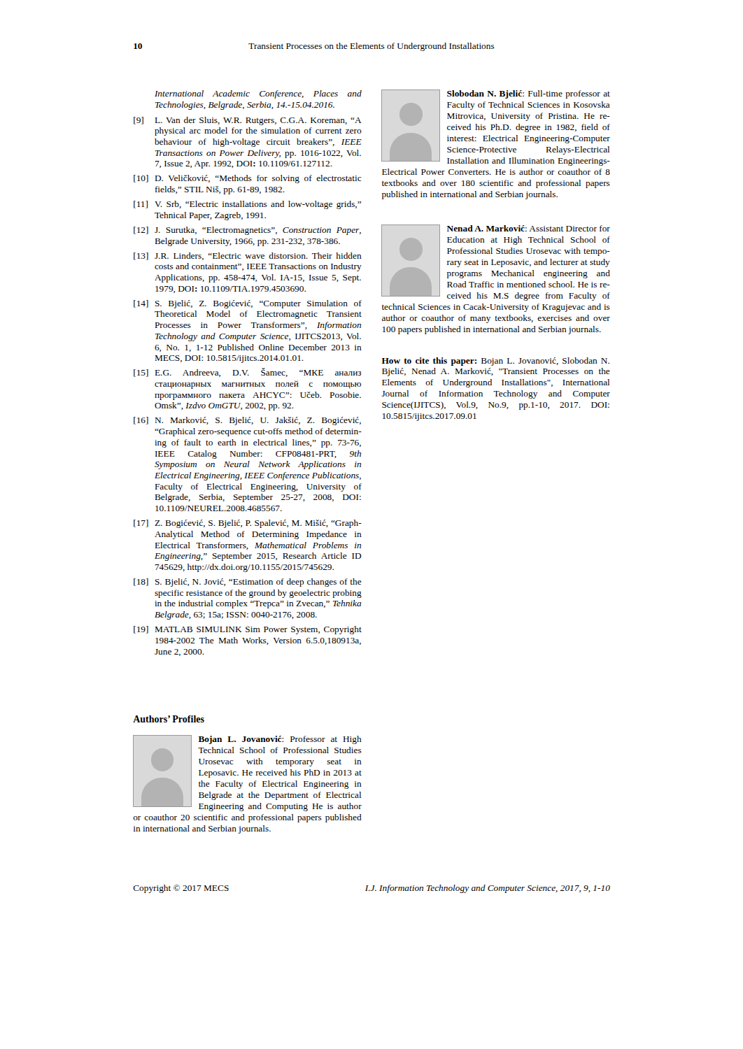10
Transient Processes on the Elements of Underground Installations
International Academic Conference, Places and Technologies, Belgrade, Serbia, 14.-15.04.2016.
[9] L. Van der Sluis, W.R. Rutgers, C.G.A. Koreman, “A physical arc model for the simulation of current zero behaviour of high-voltage circuit breakers”, IEEE Transactions on Power Delivery, pp. 1016-1022, Vol. 7, Issue 2, Apr. 1992, DOI: 10.1109/61.127112.
[10] D. Veličković, “Methods for solving of electrostatic fields,” STIL Niš, pp. 61-89, 1982.
[11] V. Srb, “Electric installations and low-voltage grids,” Tehnical Paper, Zagreb, 1991.
[12] J. Surutka, “Electromagnetics”, Construction Paper, Belgrade University, 1966, pp. 231-232, 378-386.
[13] J.R. Linders, “Electric wave distorsion. Their hidden costs and containment”, IEEE Transactions on Industry Applications, pp. 458-474, Vol. IA-15, Issue 5, Sept. 1979, DOI: 10.1109/TIA.1979.4503690.
[14] S. Bjelić, Z. Bogićević, “Computer Simulation of Theoretical Model of Electromagnetic Transient Processes in Power Transformers”, Information Technology and Computer Science, IJITCS2013, Vol. 6, No. 1, 1-12 Published Online December 2013 in MECS, DOI: 10.5815/ijitcs.2014.01.01.
[15] E.G. Andreeva, D.V. Šamec, “МКЕ анализ стационарных магнитных полей с помощью программного пакета АНСYС”: Učeb. Posobie. Omsk”, Izdvo OmGTU, 2002, pp. 92.
[16] N. Marković, S. Bjelić, U. Jakšić, Z. Bogićević, “Graphical zero-sequence cut-offs method of determining of fault to earth in electrical lines,” pp. 73-76, IEEE Catalog Number: CFP08481-PRT, 9th Symposium on Neural Network Applications in Electrical Engineering, IEEE Conference Publications, Faculty of Electrical Engineering, University of Belgrade, Serbia, September 25-27, 2008, DOI: 10.1109/NEUREL.2008.4685567.
[17] Z. Bogićević, S. Bjelić, P. Spalević, M. Mišić, “Graph-Analytical Method of Determining Impedance in Electrical Transformers, Mathematical Problems in Engineering,” September 2015, Research Article ID 745629, http://dx.doi.org/10.1155/2015/745629.
[18] S. Bjelić, N. Jović, “Estimation of deep changes of the specific resistance of the ground by geoelectric probing in the industrial complex “Trepca” in Zvecan,” Tehnika Belgrade, 63; 15a; ISSN: 0040-2176, 2008.
[19] MATLAB SIMULINK Sim Power System, Copyright 1984-2002 The Math Works, Version 6.5.0,180913a, June 2, 2000.
Authors’ Profiles
Bojan L. Jovanović: Professor at High Technical School of Professional Studies Urosevac with temporary seat in Leposavic. He received his PhD in 2013 at the Faculty of Electrical Engineering in Belgrade at the Department of Electrical Engineering and Computing He is author or coauthor 20 scientific and professional papers published in international and Serbian journals.
Slobodan N. Bjelić: Full-time professor at Faculty of Technical Sciences in Kosovska Mitrovica, University of Pristina. He received his Ph.D. degree in 1982, field of interest: Electrical Engineering-Computer Science-Protective Relays-Electrical Installation and Illumination Engineerings-Electrical Power Converters. He is author or coauthor of 8 textbooks and over 180 scientific and professional papers published in international and Serbian journals.
Nenad A. Marković: Assistant Director for Education at High Technical School of Professional Studies Urosevac with temporary seat in Leposavic, and lecturer at study programs Mechanical engineering and Road Traffic in mentioned school. He is received his M.S degree from Faculty of technical Sciences in Cacak-University of Kragujevac and is author or coauthor of many textbooks, exercises and over 100 papers published in international and Serbian journals.
How to cite this paper: Bojan L. Jovanović, Slobodan N. Bjelić, Nenad A. Marković, "Transient Processes on the Elements of Underground Installations", International Journal of Information Technology and Computer Science(IJITCS), Vol.9, No.9, pp.1-10, 2017. DOI: 10.5815/ijitcs.2017.09.01
Copyright © 2017 MECS
I.J. Information Technology and Computer Science, 2017, 9, 1-10